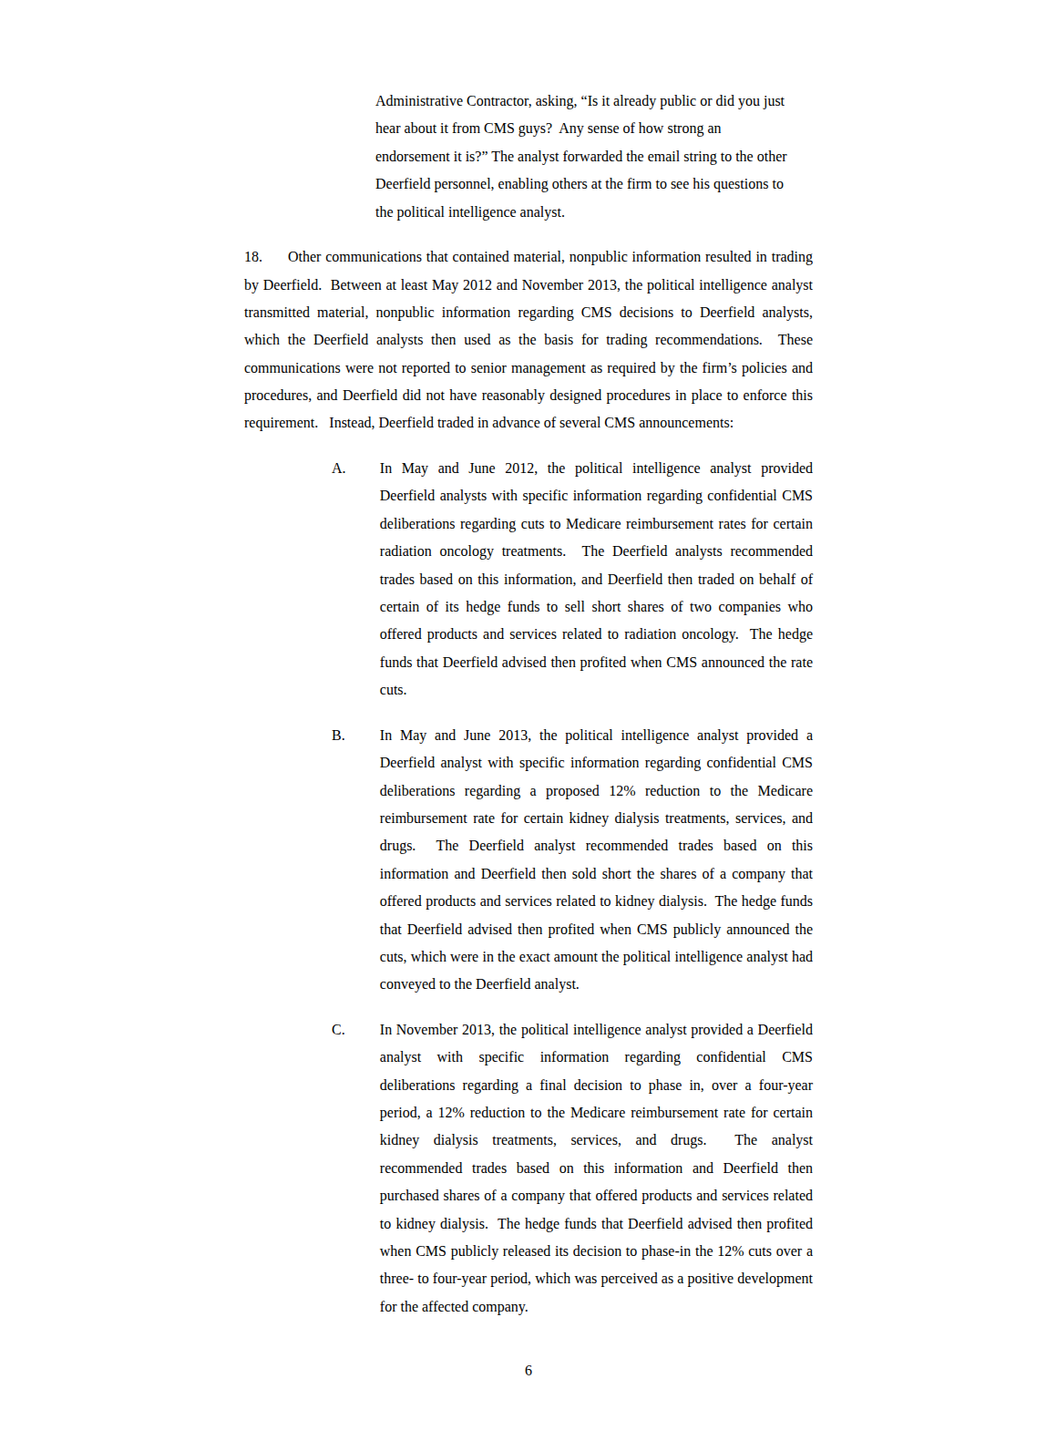Administrative Contractor, asking, “Is it already public or did you just hear about it from CMS guys? Any sense of how strong an endorsement it is?” The analyst forwarded the email string to the other Deerfield personnel, enabling others at the firm to see his questions to the political intelligence analyst.
18. Other communications that contained material, nonpublic information resulted in trading by Deerfield. Between at least May 2012 and November 2013, the political intelligence analyst transmitted material, nonpublic information regarding CMS decisions to Deerfield analysts, which the Deerfield analysts then used as the basis for trading recommendations. These communications were not reported to senior management as required by the firm’s policies and procedures, and Deerfield did not have reasonably designed procedures in place to enforce this requirement. Instead, Deerfield traded in advance of several CMS announcements:
A.
In May and June 2012, the political intelligence analyst provided Deerfield analysts with specific information regarding confidential CMS deliberations regarding cuts to Medicare reimbursement rates for certain radiation oncology treatments. The Deerfield analysts recommended trades based on this information, and Deerfield then traded on behalf of certain of its hedge funds to sell short shares of two companies who offered products and services related to radiation oncology. The hedge funds that Deerfield advised then profited when CMS announced the rate cuts.
B.
In May and June 2013, the political intelligence analyst provided a Deerfield analyst with specific information regarding confidential CMS deliberations regarding a proposed 12% reduction to the Medicare reimbursement rate for certain kidney dialysis treatments, services, and drugs. The Deerfield analyst recommended trades based on this information and Deerfield then sold short the shares of a company that offered products and services related to kidney dialysis. The hedge funds that Deerfield advised then profited when CMS publicly announced the cuts, which were in the exact amount the political intelligence analyst had conveyed to the Deerfield analyst.
C.
In November 2013, the political intelligence analyst provided a Deerfield analyst with specific information regarding confidential CMS deliberations regarding a final decision to phase in, over a four-year period, a 12% reduction to the Medicare reimbursement rate for certain kidney dialysis treatments, services, and drugs. The analyst recommended trades based on this information and Deerfield then purchased shares of a company that offered products and services related to kidney dialysis. The hedge funds that Deerfield advised then profited when CMS publicly released its decision to phase-in the 12% cuts over a three- to four-year period, which was perceived as a positive development for the affected company.
6